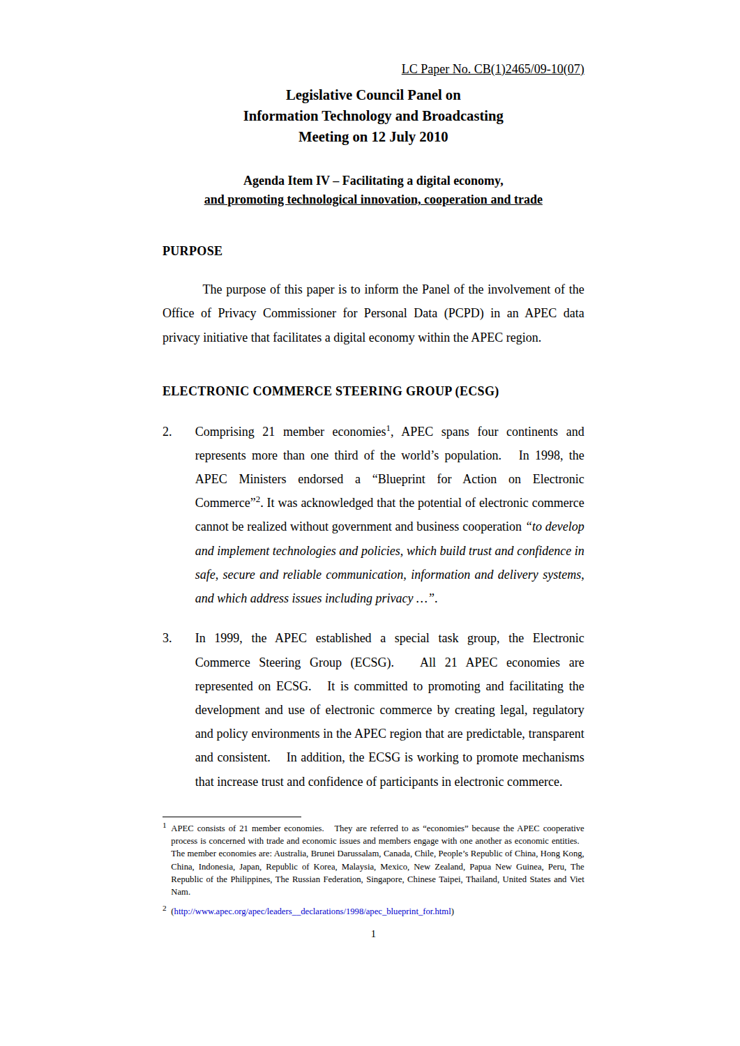LC Paper No. CB(1)2465/09-10(07)
Legislative Council Panel on
Information Technology and Broadcasting
Meeting on 12 July 2010
Agenda Item IV – Facilitating a digital economy,
and promoting technological innovation, cooperation and trade
PURPOSE
The purpose of this paper is to inform the Panel of the involvement of the Office of Privacy Commissioner for Personal Data (PCPD) in an APEC data privacy initiative that facilitates a digital economy within the APEC region.
ELECTRONIC COMMERCE STEERING GROUP (ECSG)
2.
Comprising 21 member economies1, APEC spans four continents and represents more than one third of the world’s population. In 1998, the APEC Ministers endorsed a “Blueprint for Action on Electronic Commerce”2. It was acknowledged that the potential of electronic commerce cannot be realized without government and business cooperation “to develop and implement technologies and policies, which build trust and confidence in safe, secure and reliable communication, information and delivery systems, and which address issues including privacy …”.
3.
In 1999, the APEC established a special task group, the Electronic Commerce Steering Group (ECSG). All 21 APEC economies are represented on ECSG. It is committed to promoting and facilitating the development and use of electronic commerce by creating legal, regulatory and policy environments in the APEC region that are predictable, transparent and consistent. In addition, the ECSG is working to promote mechanisms that increase trust and confidence of participants in electronic commerce.
1 APEC consists of 21 member economies. They are referred to as “economies” because the APEC cooperative process is concerned with trade and economic issues and members engage with one another as economic entities. The member economies are: Australia, Brunei Darussalam, Canada, Chile, People’s Republic of China, Hong Kong, China, Indonesia, Japan, Republic of Korea, Malaysia, Mexico, New Zealand, Papua New Guinea, Peru, The Republic of the Philippines, The Russian Federation, Singapore, Chinese Taipei, Thailand, United States and Viet Nam.
2 (http://www.apec.org/apec/leaders__declarations/1998/apec_blueprint_for.html)
1